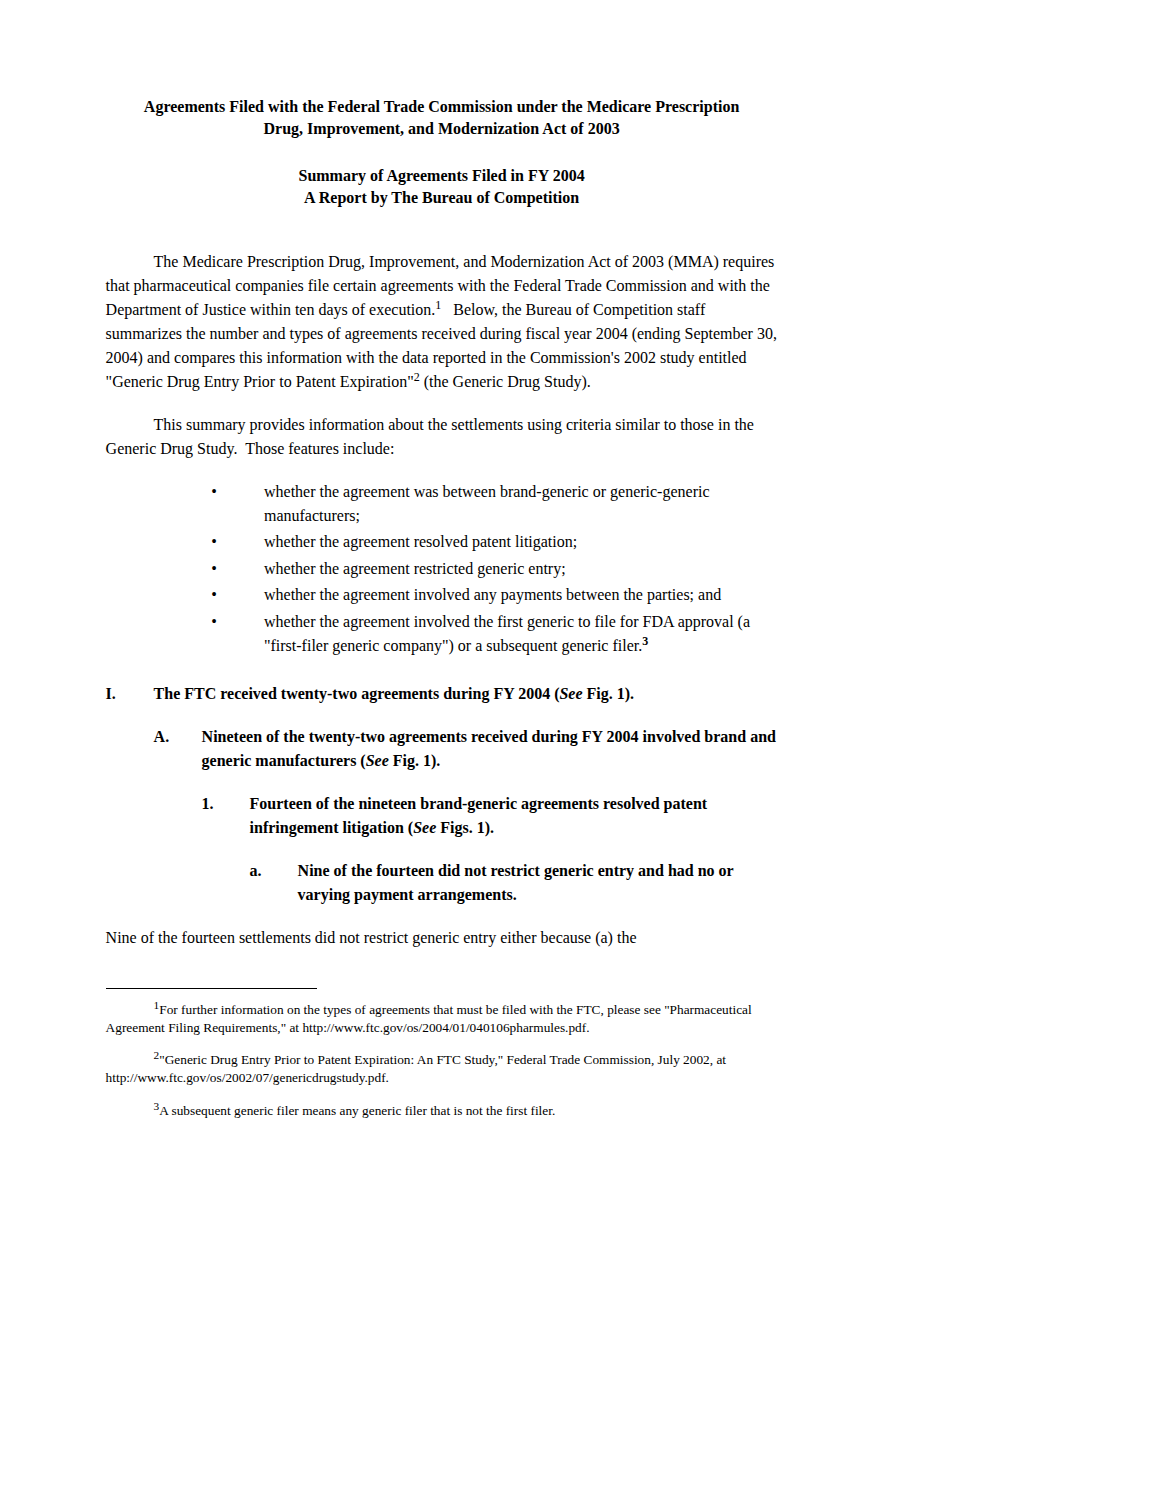Agreements Filed with the Federal Trade Commission under the Medicare Prescription
Drug, Improvement, and Modernization Act of 2003
Summary of Agreements Filed in FY 2004
A Report by The Bureau of Competition
The Medicare Prescription Drug, Improvement, and Modernization Act of 2003 (MMA) requires that pharmaceutical companies file certain agreements with the Federal Trade Commission and with the Department of Justice within ten days of execution.1 Below, the Bureau of Competition staff summarizes the number and types of agreements received during fiscal year 2004 (ending September 30, 2004) and compares this information with the data reported in the Commission's 2002 study entitled "Generic Drug Entry Prior to Patent Expiration"2 (the Generic Drug Study).
This summary provides information about the settlements using criteria similar to those in the Generic Drug Study. Those features include:
whether the agreement was between brand-generic or generic-generic manufacturers;
whether the agreement resolved patent litigation;
whether the agreement restricted generic entry;
whether the agreement involved any payments between the parties; and
whether the agreement involved the first generic to file for FDA approval (a "first-filer generic company") or a subsequent generic filer.3
I. The FTC received twenty-two agreements during FY 2004 (See Fig. 1).
A. Nineteen of the twenty-two agreements received during FY 2004 involved brand and generic manufacturers (See Fig. 1).
1. Fourteen of the nineteen brand-generic agreements resolved patent infringement litigation (See Figs. 1).
a. Nine of the fourteen did not restrict generic entry and had no or varying payment arrangements.
Nine of the fourteen settlements did not restrict generic entry either because (a) the
1For further information on the types of agreements that must be filed with the FTC, please see "Pharmaceutical Agreement Filing Requirements," at http://www.ftc.gov/os/2004/01/040106pharmules.pdf.
2"Generic Drug Entry Prior to Patent Expiration: An FTC Study," Federal Trade Commission, July 2002, at http://www.ftc.gov/os/2002/07/genericdrugstudy.pdf.
3A subsequent generic filer means any generic filer that is not the first filer.